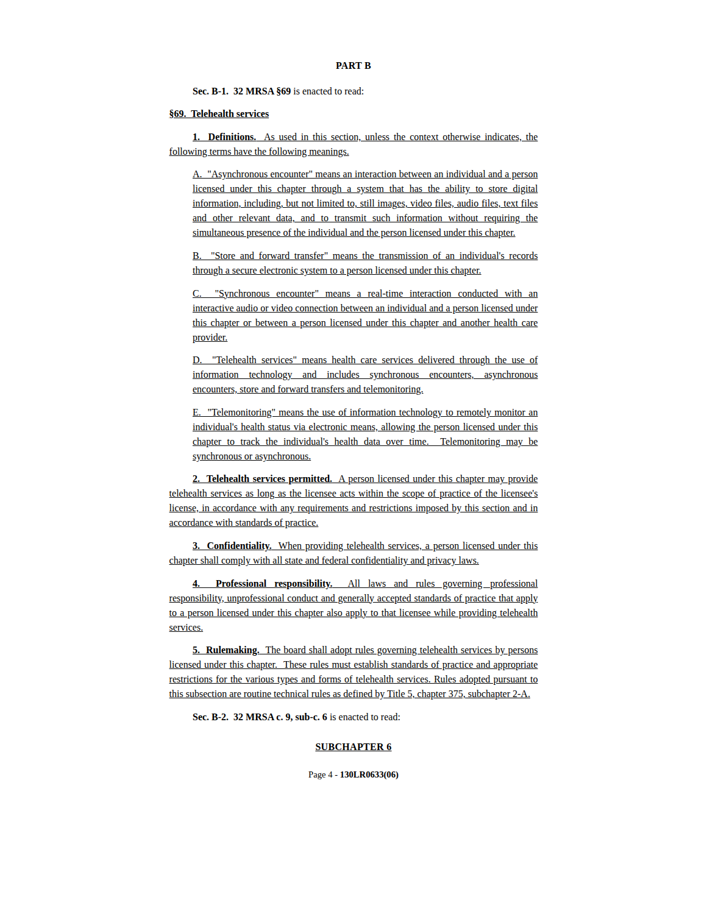PART B
Sec. B-1. 32 MRSA §69 is enacted to read:
§69. Telehealth services
1. Definitions. As used in this section, unless the context otherwise indicates, the following terms have the following meanings.
A. "Asynchronous encounter" means an interaction between an individual and a person licensed under this chapter through a system that has the ability to store digital information, including, but not limited to, still images, video files, audio files, text files and other relevant data, and to transmit such information without requiring the simultaneous presence of the individual and the person licensed under this chapter.
B. "Store and forward transfer" means the transmission of an individual's records through a secure electronic system to a person licensed under this chapter.
C. "Synchronous encounter" means a real-time interaction conducted with an interactive audio or video connection between an individual and a person licensed under this chapter or between a person licensed under this chapter and another health care provider.
D. "Telehealth services" means health care services delivered through the use of information technology and includes synchronous encounters, asynchronous encounters, store and forward transfers and telemonitoring.
E. "Telemonitoring" means the use of information technology to remotely monitor an individual's health status via electronic means, allowing the person licensed under this chapter to track the individual's health data over time. Telemonitoring may be synchronous or asynchronous.
2. Telehealth services permitted. A person licensed under this chapter may provide telehealth services as long as the licensee acts within the scope of practice of the licensee's license, in accordance with any requirements and restrictions imposed by this section and in accordance with standards of practice.
3. Confidentiality. When providing telehealth services, a person licensed under this chapter shall comply with all state and federal confidentiality and privacy laws.
4. Professional responsibility. All laws and rules governing professional responsibility, unprofessional conduct and generally accepted standards of practice that apply to a person licensed under this chapter also apply to that licensee while providing telehealth services.
5. Rulemaking. The board shall adopt rules governing telehealth services by persons licensed under this chapter. These rules must establish standards of practice and appropriate restrictions for the various types and forms of telehealth services. Rules adopted pursuant to this subsection are routine technical rules as defined by Title 5, chapter 375, subchapter 2-A.
Sec. B-2. 32 MRSA c. 9, sub-c. 6 is enacted to read:
SUBCHAPTER 6
Page 4 - 130LR0633(06)